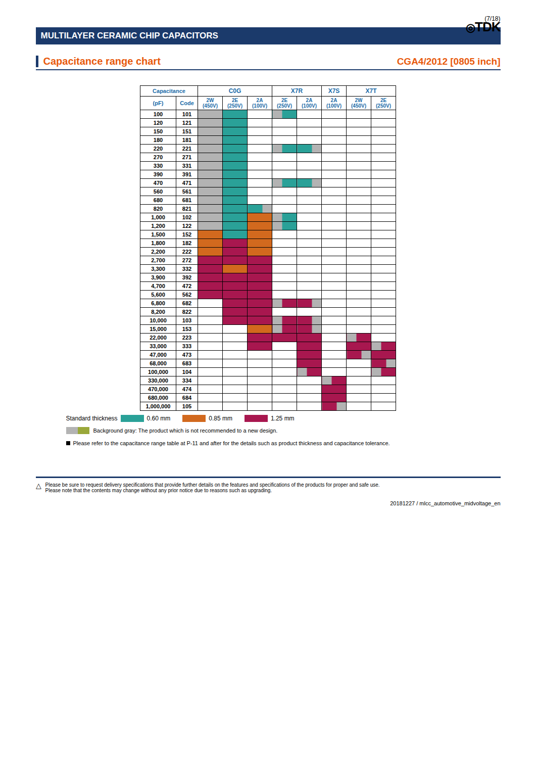(7/18)
MULTILAYER CERAMIC CHIP CAPACITORS
◎TDK
Capacitance range chart
CGA4/2012 [0805 inch]
| Capacitance | C0G | X7R | X7S | X7T |
| --- | --- | --- | --- | --- |
| (pF) | Code | 2W (450V) | 2E (250V) | 2A (100V) | 2E (250V) | 2A (100V) | 2A (100V) | 2W (450V) | 2E (250V) |
| 100 | 101 | | | | | | | | |
| 120 | 121 | | | | | | | | |
| 150 | 151 | | | | | | | | |
| 180 | 181 | | | | | | | | |
| 220 | 221 | | | | | | | | |
| 270 | 271 | | | | | | | | |
| 330 | 331 | | | | | | | | |
| 390 | 391 | | | | | | | | |
| 470 | 471 | | | | | | | | |
| 560 | 561 | | | | | | | | |
| 680 | 681 | | | | | | | | |
| 820 | 821 | | | | | | | | |
| 1,000 | 102 | | | | | | | | |
| 1,200 | 122 | | | | | | | | |
| 1,500 | 152 | | | | | | | | |
| 1,800 | 182 | | | | | | | | |
| 2,200 | 222 | | | | | | | | |
| 2,700 | 272 | | | | | | | | |
| 3,300 | 332 | | | | | | | | |
| 3,900 | 392 | | | | | | | | |
| 4,700 | 472 | | | | | | | | |
| 5,600 | 562 | | | | | | | | |
| 6,800 | 682 | | | | | | | | |
| 8,200 | 822 | | | | | | | | |
| 10,000 | 103 | | | | | | | | |
| 15,000 | 153 | | | | | | | | |
| 22,000 | 223 | | | | | | | | |
| 33,000 | 333 | | | | | | | | |
| 47,000 | 473 | | | | | | | | |
| 68,000 | 683 | | | | | | | | |
| 100,000 | 104 | | | | | | | | |
| 330,000 | 334 | | | | | | | | |
| 470,000 | 474 | | | | | | | | |
| 680,000 | 684 | | | | | | | | |
| 1,000,000 | 105 | | | | | | | | |
Standard thickness 0.60 mm 0.85 mm 1.25 mm
Background gray: The product which is not recommended to a new design.
Please refer to the capacitance range table at P-11 and after for the details such as product thickness and capacitance tolerance.
△
Please be sure to request delivery specifications that provide further details on the features and specifications of the products for proper and safe use.
Please note that the contents may change without any prior notice due to reasons such as upgrading.
20181227 / mlcc_automotive_midvoltage_en